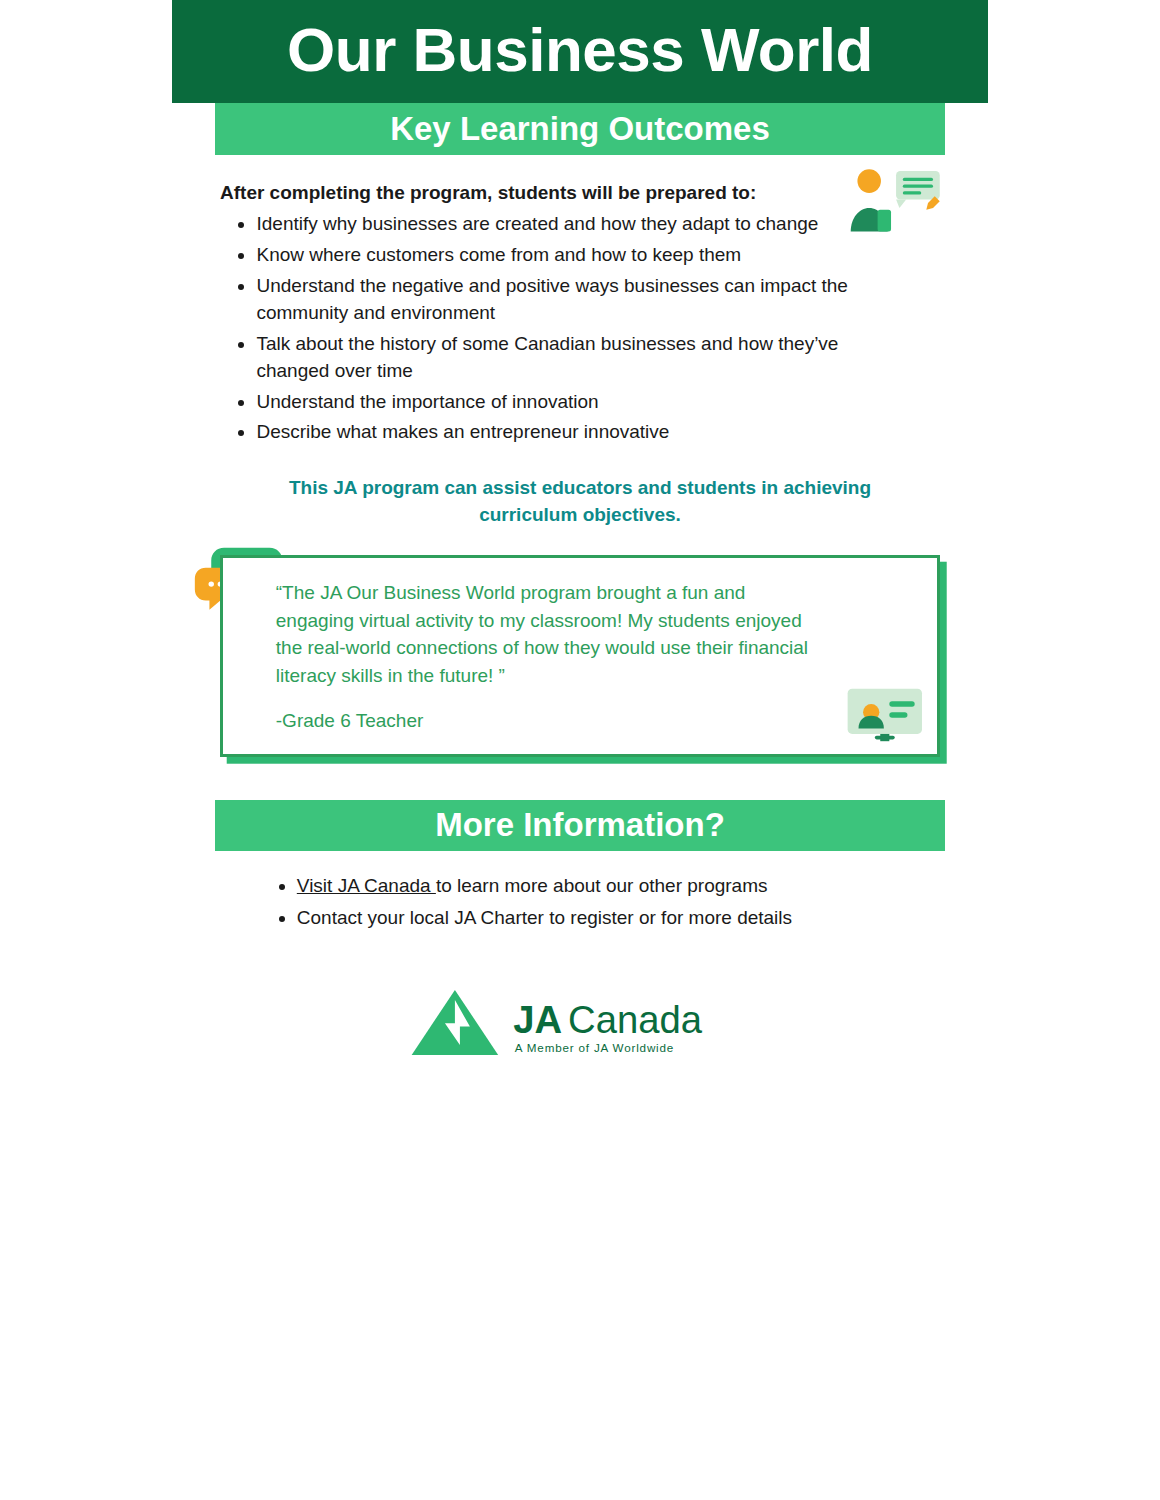Our Business World
Key Learning Outcomes
After completing the program, students will be prepared to:
Identify why businesses are created and how they adapt to change
Know where customers come from and how to keep them
Understand the negative and positive ways businesses can impact the community and environment
Talk about the history of some Canadian businesses and how they’ve changed over time
Understand the importance of innovation
Describe what makes an entrepreneur innovative
This JA program can assist educators and students in achieving curriculum objectives.
“The JA Our Business World program brought a fun and engaging virtual activity to my classroom! My students enjoyed the real-world connections of how they would use their financial literacy skills in the future! ”
-Grade 6 Teacher
More Information?
Visit JA Canada to learn more about our other programs
Contact your local JA Charter to register or for more details
JA Canada A Member of JA Worldwide